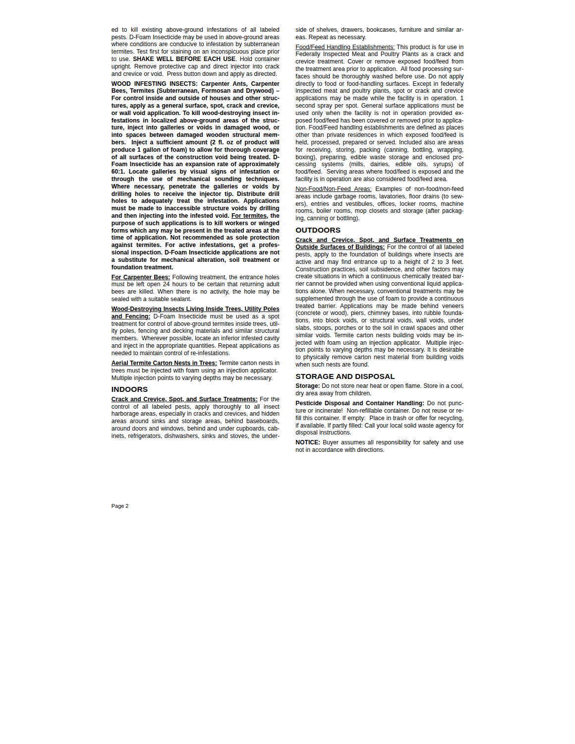ed to kill existing above-ground infestations of all labeled pests. D-Foam Insecticide may be used in above-ground areas where conditions are conducive to infestation by subterranean termites. Test first for staining on an inconspicuous place prior to use. SHAKE WELL BEFORE EACH USE. Hold container upright. Remove protective cap and direct injector into crack and crevice or void. Press button down and apply as directed.
WOOD INFESTING INSECTS: Carpenter Ants, Carpenter Bees, Termites (Subterranean, Formosan and Drywood) – For control inside and outside of houses and other structures, apply as a general surface, spot, crack and crevice, or wall void application. To kill wood-destroying insect infestations in localized above-ground areas of the structure, inject into galleries or voids in damaged wood, or into spaces between damaged wooden structural members. Inject a sufficient amount (2 fl. oz of product will produce 1 gallon of foam) to allow for thorough coverage of all surfaces of the construction void being treated. D-Foam Insecticide has an expansion rate of approximately 60:1. Locate galleries by visual signs of infestation or through the use of mechanical sounding techniques. Where necessary, penetrate the galleries or voids by drilling holes to receive the injector tip. Distribute drill holes to adequately treat the infestation. Applications must be made to inaccessible structure voids by drilling and then injecting into the infested void. For termites, the purpose of such applications is to kill workers or winged forms which any may be present in the treated areas at the time of application. Not recommended as sole protection against termites. For active infestations, get a professional inspection. D-Foam Insecticide applications are not a substitute for mechanical alteration, soil treatment or foundation treatment.
For Carpenter Bees: Following treatment, the entrance holes must be left open 24 hours to be certain that returning adult bees are killed. When there is no activity, the hole may be sealed with a suitable sealant.
Wood-Destroying Insects Living Inside Trees, Utility Poles and Fencing: D-Foam Insecticide must be used as a spot treatment for control of above-ground termites inside trees, utility poles, fencing and decking materials and similar structural members. Wherever possible, locate an inferior infested cavity and inject in the appropriate quantities. Repeat applications as needed to maintain control of re-infestations.
Aerial Termite Carton Nests in Trees: Termite carton nests in trees must be injected with foam using an injection applicator. Multiple injection points to varying depths may be necessary.
INDOORS
Crack and Crevice, Spot, and Surface Treatments: For the control of all labeled pests, apply thoroughly to all insect harborage areas, especially in cracks and crevices, and hidden areas around sinks and storage areas, behind baseboards, around doors and windows, behind and under cupboards, cabinets, refrigerators, dishwashers, sinks and stoves, the underside of shelves, drawers, bookcases, furniture and similar areas. Repeat as necessary.
Food/Feed Handling Establishments: This product is for use in Federally Inspected Meat and Poultry Plants as a crack and crevice treatment. Cover or remove exposed food/feed from the treatment area prior to application. All food processing surfaces should be thoroughly washed before use. Do not apply directly to food or food-handling surfaces. Except in federally inspected meat and poultry plants, spot or crack and crevice applications may be made while the facility is in operation. 1 second spray per spot. General surface applications must be used only when the facility is not in operation provided exposed food/feed has been covered or removed prior to application. Food/Feed handling establishments are defined as places other than private residences in which exposed food/feed is held, processed, prepared or served. Included also are areas for receiving, storing, packing (canning, bottling, wrapping, boxing), preparing, edible waste storage and enclosed processing systems (mills, dairies, edible oils, syrups) of food/feed. Serving areas where food/feed is exposed and the facility is in operation are also considered food/feed area.
Non-Food/Non-Feed Areas: Examples of non-food/non-feed areas include garbage rooms, lavatories, floor drains (to sewers), entries and vestibules, offices, locker rooms, machine rooms, boiler rooms, mop closets and storage (after packaging, canning or bottling).
OUTDOORS
Crack and Crevice, Spot, and Surface Treatments on Outside Surfaces of Buildings: For the control of all labeled pests, apply to the foundation of buildings where insects are active and may find entrance up to a height of 2 to 3 feet. Construction practices, soil subsidence, and other factors may create situations in which a continuous chemically treated barrier cannot be provided when using conventional liquid applications alone. When necessary, conventional treatments may be supplemented through the use of foam to provide a continuous treated barrier. Applications may be made behind veneers (concrete or wood), piers, chimney bases, into rubble foundations, into block voids, or structural voids, wall voids, under slabs, stoops, porches or to the soil in crawl spaces and other similar voids. Termite carton nests building voids may be injected with foam using an injection applicator. Multiple injection points to varying depths may be necessary. It is desirable to physically remove carton nest material from building voids when such nests are found.
STORAGE AND DISPOSAL
Storage: Do not store near heat or open flame. Store in a cool, dry area away from children.
Pesticide Disposal and Container Handling: Do not puncture or incinerate! Non-refillable container. Do not reuse or refill this container. If empty: Place in trash or offer for recycling, if available. If partly filled: Call your local solid waste agency for disposal instructions.
NOTICE: Buyer assumes all responsibility for safety and use not in accordance with directions.
Page 2